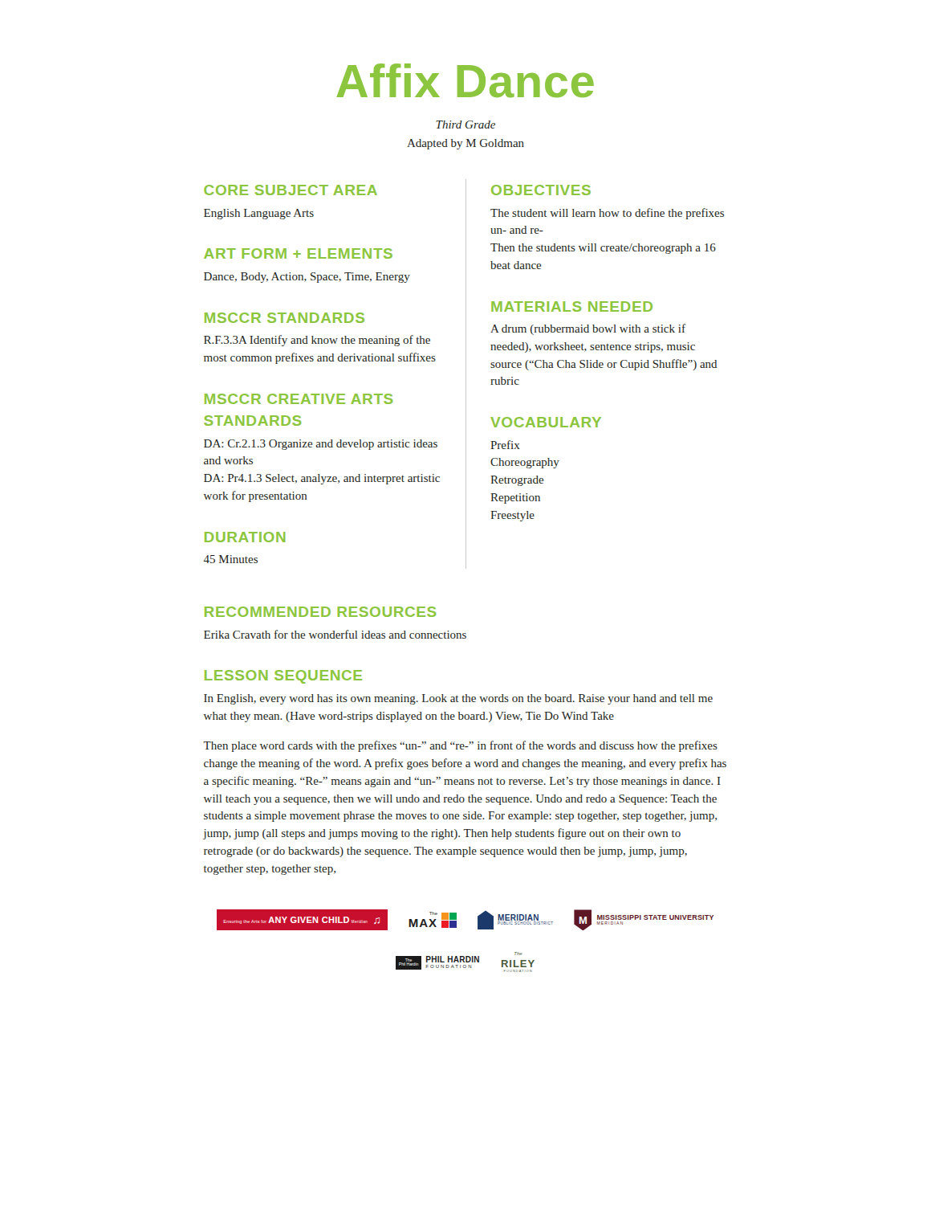Affix Dance
Third Grade
Adapted by M Goldman
Core Subject Area
English Language Arts
Art Form + Elements
Dance, Body, Action, Space, Time, Energy
MSCCR Standards
R.F.3.3A Identify and know the meaning of the most common prefixes and derivational suffixes
MSCCR Creative Arts Standards
DA: Cr.2.1.3 Organize and develop artistic ideas and works
DA: Pr4.1.3 Select, analyze, and interpret artistic work for presentation
Duration
45 Minutes
Objectives
The student will learn how to define the prefixes un- and re-
Then the students will create/choreograph a 16 beat dance
Materials Needed
A drum (rubbermaid bowl with a stick if needed), worksheet, sentence strips, music source (“Cha Cha Slide or Cupid Shuffle”) and rubric
Vocabulary
Prefix
Choreography
Retrograde
Repetition
Freestyle
Recommended Resources
Erika Cravath for the wonderful ideas and connections
Lesson Sequence
In English, every word has its own meaning. Look at the words on the board. Raise your hand and tell me what they mean. (Have word-strips displayed on the board.) View, Tie Do Wind Take
Then place word cards with the prefixes “un-” and “re-” in front of the words and discuss how the prefixes change the meaning of the word. A prefix goes before a word and changes the meaning, and every prefix has a specific meaning. “Re-” means again and “un-” means not to reverse. Let’s try those meanings in dance. I will teach you a sequence, then we will undo and redo the sequence. Undo and redo a Sequence: Teach the students a simple movement phrase the moves to one side. For example: step together, step together, jump, jump, jump (all steps and jumps moving to the right). Then help students figure out on their own to retrograde (or do backwards) the sequence. The example sequence would then be jump, jump, jump, together step, together step,
Ensuring the Arts for ANY GIVEN CHILD Meridian ♫
The MAX
MERIDIAN PUBLIC SCHOOL DISTRICT
M MISSISSIPPI STATE UNIVERSITY MERIDIAN
The
Phil Hardin PHIL HARDIN FOUNDATION
The RILEY FOUNDATION